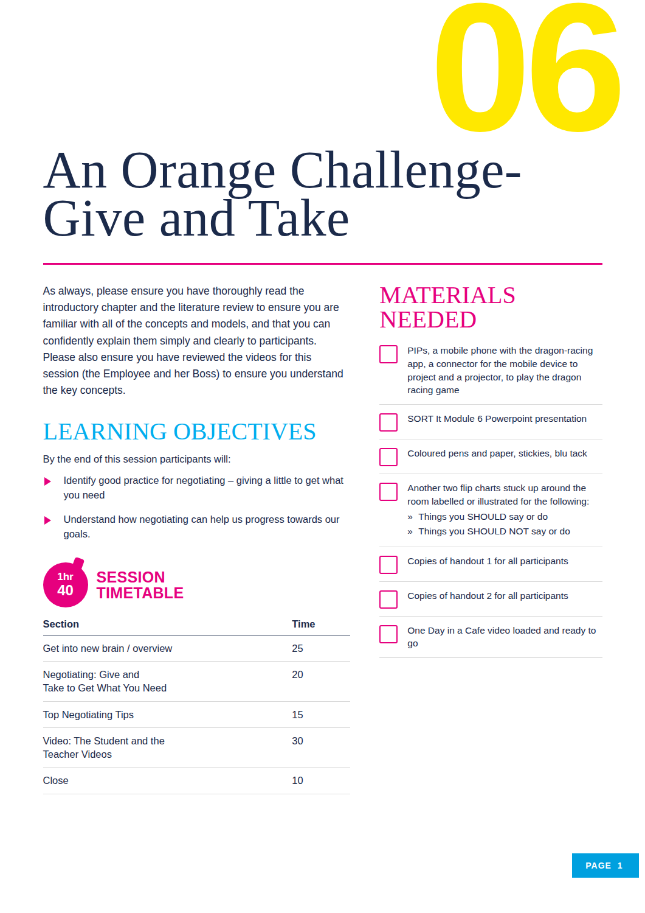06
An Orange Challenge‑
Give and Take
As always, please ensure you have thoroughly read the introductory chapter and the literature review to ensure you are familiar with all of the concepts and models, and that you can confidently explain them simply and clearly to participants. Please also ensure you have reviewed the videos for this session (the Employee and her Boss) to ensure you understand the key concepts.
LEARNING OBJECTIVES
By the end of this session participants will:
Identify good practice for negotiating – giving a little to get what you need
Understand how negotiating can help us progress towards our goals.
1hr 40
SESSION
TIMETABLE
| Section | Time |
| --- | --- |
| Get into new brain / overview | 25 |
| Negotiating: Give and Take to Get What You Need | 20 |
| Top Negotiating Tips | 15 |
| Video: The Student and the Teacher Videos | 30 |
| Close | 10 |
MATERIALS NEEDED
PIPs, a mobile phone with the dragon-racing app, a connector for the mobile device to project and a projector, to play the dragon racing game
SORT It Module 6 Powerpoint presentation
Coloured pens and paper, stickies, blu tack
Another two flip charts stuck up around the room labelled or illustrated for the following:
Things you SHOULD say or do
Things you SHOULD NOT say or do
Copies of handout 1 for all participants
Copies of handout 2 for all participants
One Day in a Cafe video loaded and ready to go
PAGE 1